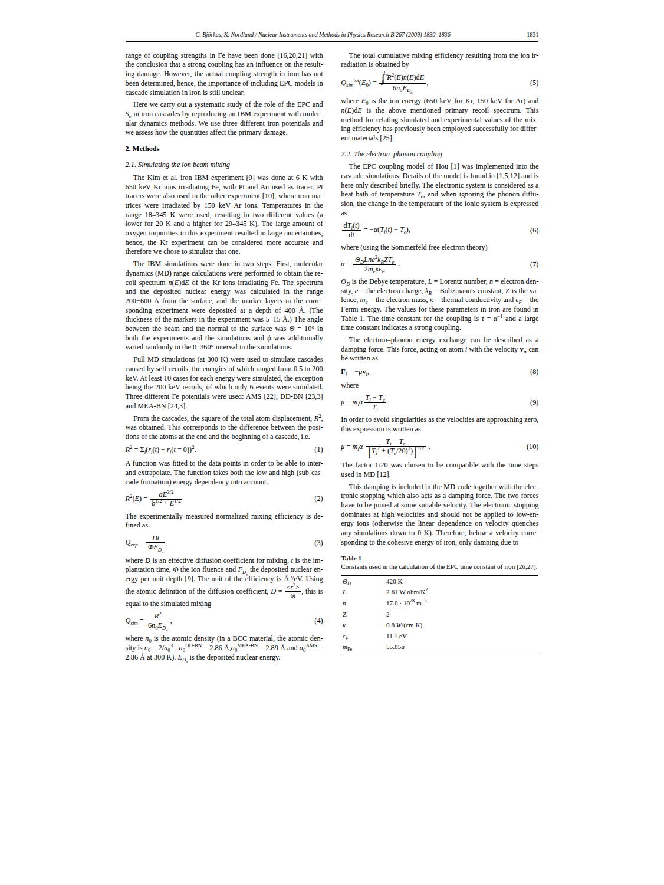C. Björkas, K. Nordlund / Nuclear Instruments and Methods in Physics Research B 267 (2009) 1830–1836
1831
range of coupling strengths in Fe have been done [16,20,21] with the conclusion that a strong coupling has an influence on the resulting damage. However, the actual coupling strength in iron has not been determined, hence, the importance of including EPC models in cascade simulation in iron is still unclear.
Here we carry out a systematic study of the role of the EPC and Se in iron cascades by reproducing an IBM experiment with molecular dynamics methods. We use three different iron potentials and we assess how the quantities affect the primary damage.
2. Methods
2.1. Simulating the ion beam mixing
The Kim et al. iron IBM experiment [9] was done at 6 K with 650 keV Kr ions irradiating Fe, with Pt and Au used as tracer. Pt tracers were also used in the other experiment [10], where iron matrices were irradiated by 150 keV Ar ions. Temperatures in the range 18–345 K were used, resulting in two different values (a lower for 20 K and a higher for 29–345 K). The large amount of oxygen impurities in this experiment resulted in large uncertainties, hence, the Kr experiment can be considered more accurate and therefore we chose to simulate that one.
The IBM simulations were done in two steps. First, molecular dynamics (MD) range calculations were performed to obtain the recoil spectrum n(E)dE of the Kr ions irradiating Fe. The spectrum and the deposited nuclear energy was calculated in the range 200−600 Å from the surface, and the marker layers in the corresponding experiment were deposited at a depth of 400 Å. (The thickness of the markers in the experiment was 5–15 Å.) The angle between the beam and the normal to the surface was Θ = 10° in both the experiments and the simulations and ϕ was additionally varied randomly in the 0–360° interval in the simulations.
Full MD simulations (at 300 K) were used to simulate cascades caused by self-recoils, the energies of which ranged from 0.5 to 200 keV. At least 10 cases for each energy were simulated, the exception being the 200 keV recoils, of which only 6 events were simulated. Three different Fe potentials were used: AMS [22], DD-BN [23,3] and MEA-BN [24,3].
From the cascades, the square of the total atom displacement, R2, was obtained. This corresponds to the difference between the positions of the atoms at the end and the beginning of a cascade, i.e.
R2 = Σi(ri(t) − ri(t = 0))2.
(1)
A function was fitted to the data points in order to be able to inter- and extrapolate. The function takes both the low and high (sub-cascade formation) energy dependency into account.
R2(E) = aE3/2 b1/2 + E1/2
(2)
The experimentally measured normalized mixing efficiency is defined as
Qexp = Dt ΦFDn,
(3)
where D is an effective diffusion coefficient for mixing, t is the implantation time, Φ the ion fluence and FDn the deposited nuclear energy per unit depth [9]. The unit of the efficiency is Å5/eV. Using the atomic definition of the diffusion coefficient, D = <r2>6t, this is equal to the simulated mixing
Qsim = R26n0EDn,
(4)
where n0 is the atomic density (in a BCC material, the atomic density is n0 = 2/a03 · a0DD-BN = 2.86 Å,a0MEA-BN = 2.89 Å and a0AMS = 2.86 Å at 300 K). EDn is the deposited nuclear energy.
The total cumulative mixing efficiency resulting from the ion irradiation is obtained by
Qsimtot(E0) = ∫E00 R2(E)n(E)dE 6n0EDn,
(5)
where E0 is the ion energy (650 keV for Kr, 150 keV for Ar) and n(E)dE is the above mentioned primary recoil spectrum. This method for relating simulated and experimental values of the mixing efficiency has previously been employed successfully for different materials [25].
2.2. The electron–phonon coupling
The EPC coupling model of Hou [1] was implemented into the cascade simulations. Details of the model is found in [1,5,12] and is here only described briefly. The electronic system is considered as a heat bath of temperature Te, and when ignoring the phonon diffusion, the change in the temperature of the ionic system is expressed as
dTi(t) dt = −α(Ti(t) − Te),
(6)
where (using the Sommerfeld free electron theory)
α = ΘDLne2kBZTe 2meκϵF .
(7)
ΘD is the Debye temperature, L = Lorentz number, n = electron density, e = the electron charge, kB = Boltzmann's constant, Z is the valence, me = the electron mass, κ = thermal conductivity and ϵF = the Fermi energy. The values for these parameters in iron are found in Table 1. The time constant for the coupling is τ = α−1 and a large time constant indicates a strong coupling.
The electron–phonon energy exchange can be described as a damping force. This force, acting on atom i with the velocity vi, can be written as
Fi = −μvi,
(8)
where
μ = miα Ti − Te Ti .
(9)
In order to avoid singularities as the velocities are approaching zero, this expression is written as
μ = miα Ti − Te[Ti2 + (Te/20)2)]1/2 .
(10)
The factor 1/20 was chosen to be compatible with the time steps used in MD [12].
This damping is included in the MD code together with the electronic stopping which also acts as a damping force. The two forces have to be joined at some suitable velocity. The electronic stopping dominates at high velocities and should not be applied to low-energy ions (otherwise the linear dependence on velocity quenches any simulations down to 0 K). Therefore, below a velocity corresponding to the cohesive energy of iron, only damping due to
Table 1 Constants used in the calculation of the EPC time constant of iron [26,27].
| Θ D | 420 K |
| L | 2.61 W ohm/K 2 |
| n | 17.0 · 10 28 m −3 |
| Z | 2 |
| κ | 0.8 W /(cm K) |
| ϵ F | 11.1 eV |
| m Fe | 55.85 u |